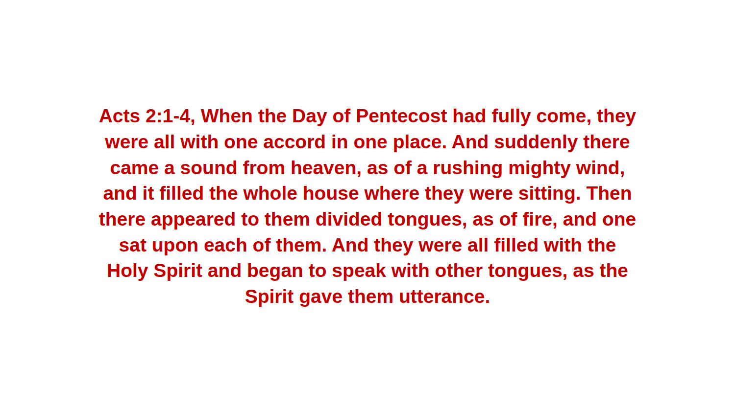Acts 2:1-4, When the Day of Pentecost had fully come, they were all with one accord in one place. And suddenly there came a sound from heaven, as of a rushing mighty wind, and it filled the whole house where they were sitting. Then there appeared to them divided tongues, as of fire, and one sat upon each of them. And they were all filled with the Holy Spirit and began to speak with other tongues, as the Spirit gave them utterance.